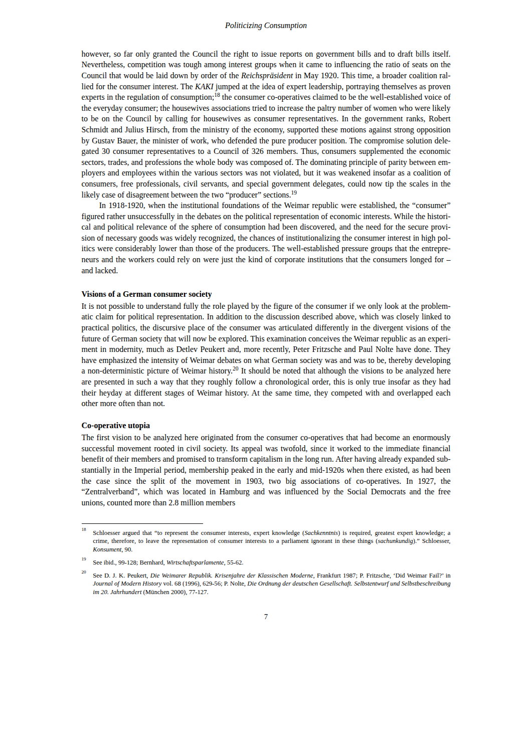Politicizing Consumption
however, so far only granted the Council the right to issue reports on government bills and to draft bills itself. Nevertheless, competition was tough among interest groups when it came to influencing the ratio of seats on the Council that would be laid down by order of the Reichspräsident in May 1920. This time, a broader coalition rallied for the consumer interest. The KAKI jumped at the idea of expert leadership, portraying themselves as proven experts in the regulation of consumption;18 the consumer co-operatives claimed to be the well-established voice of the everyday consumer; the housewives associations tried to increase the paltry number of women who were likely to be on the Council by calling for housewives as consumer representatives. In the government ranks, Robert Schmidt and Julius Hirsch, from the ministry of the economy, supported these motions against strong opposition by Gustav Bauer, the minister of work, who defended the pure producer position. The compromise solution delegated 30 consumer representatives to a Council of 326 members. Thus, consumers supplemented the economic sectors, trades, and professions the whole body was composed of. The dominating principle of parity between employers and employees within the various sectors was not violated, but it was weakened insofar as a coalition of consumers, free professionals, civil servants, and special government delegates, could now tip the scales in the likely case of disagreement between the two “producer” sections.19
In 1918-1920, when the institutional foundations of the Weimar republic were established, the “consumer” figured rather unsuccessfully in the debates on the political representation of economic interests. While the historical and political relevance of the sphere of consumption had been discovered, and the need for the secure provision of necessary goods was widely recognized, the chances of institutionalizing the consumer interest in high politics were considerably lower than those of the producers. The well-established pressure groups that the entrepreneurs and the workers could rely on were just the kind of corporate institutions that the consumers longed for – and lacked.
Visions of a German consumer society
It is not possible to understand fully the role played by the figure of the consumer if we only look at the problematic claim for political representation. In addition to the discussion described above, which was closely linked to practical politics, the discursive place of the consumer was articulated differently in the divergent visions of the future of German society that will now be explored. This examination conceives the Weimar republic as an experiment in modernity, much as Detlev Peukert and, more recently, Peter Fritzsche and Paul Nolte have done. They have emphasized the intensity of Weimar debates on what German society was and was to be, thereby developing a non-deterministic picture of Weimar history.20 It should be noted that although the visions to be analyzed here are presented in such a way that they roughly follow a chronological order, this is only true insofar as they had their heyday at different stages of Weimar history. At the same time, they competed with and overlapped each other more often than not.
Co-operative utopia
The first vision to be analyzed here originated from the consumer co-operatives that had become an enormously successful movement rooted in civil society. Its appeal was twofold, since it worked to the immediate financial benefit of their members and promised to transform capitalism in the long run. After having already expanded substantially in the Imperial period, membership peaked in the early and mid-1920s when there existed, as had been the case since the split of the movement in 1903, two big associations of co-operatives. In 1927, the “Zentralverband”, which was located in Hamburg and was influenced by the Social Democrats and the free unions, counted more than 2.8 million members
18 Schloesser argued that “to represent the consumer interests, expert knowledge (Sachkenntnis) is required, greatest expert knowledge; a crime, therefore, to leave the representation of consumer interests to a parliament ignorant in these things (sachunkundig).” Schloesser, Konsument, 90.
19 See ibid., 99-128; Bernhard, Wirtschaftsparlamente, 55-62.
20 See D. J. K. Peukert, Die Weimarer Republik. Krisenjahre der Klassischen Moderne, Frankfurt 1987; P. Fritzsche, ‘Did Weimar Fail?’ in Journal of Modern History vol. 68 (1996), 629-56; P. Nolte, Die Ordnung der deutschen Gesellschaft. Selbstentwurf und Selbstbeschreibung im 20. Jahrhundert (München 2000), 77-127.
7